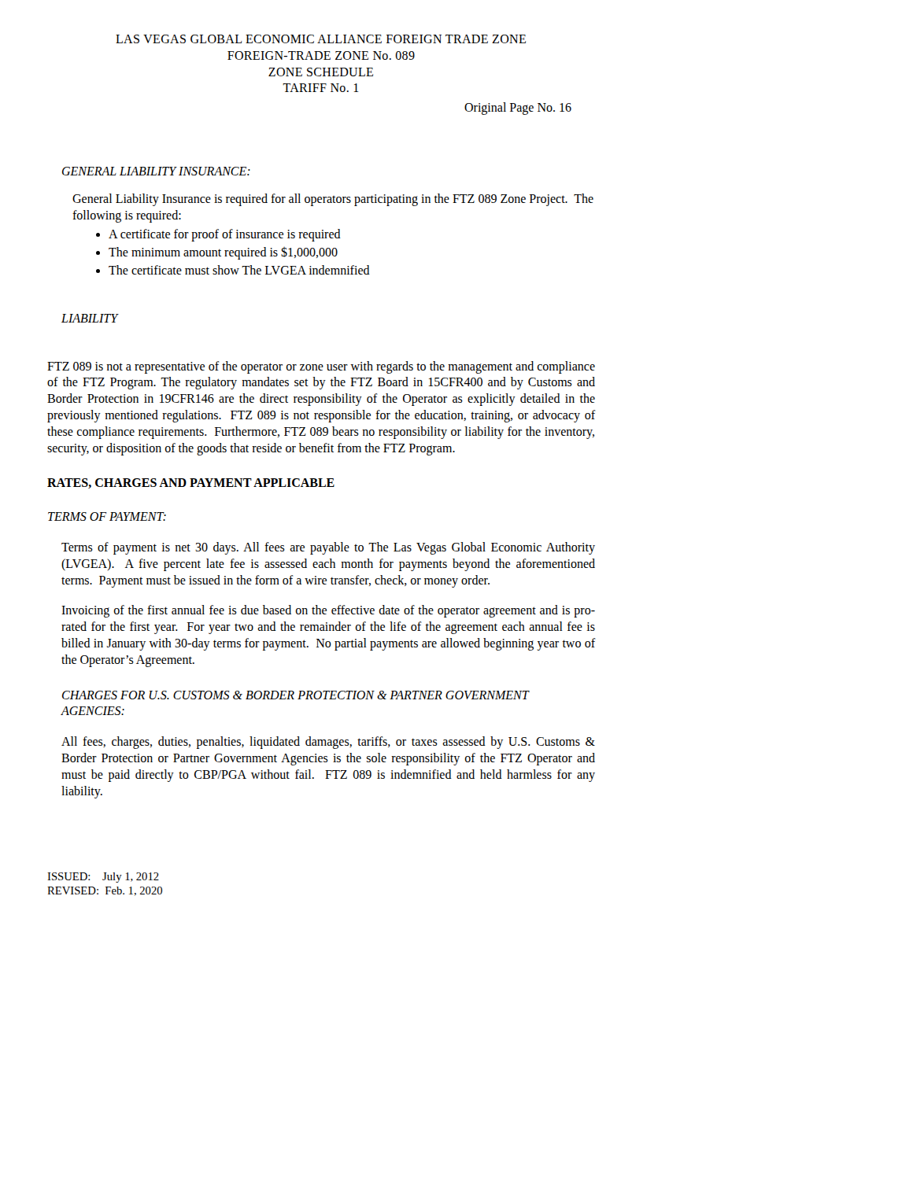LAS VEGAS GLOBAL ECONOMIC ALLIANCE FOREIGN TRADE ZONE
FOREIGN-TRADE ZONE No. 089
ZONE SCHEDULE
TARIFF No. 1
Original Page No. 16
GENERAL LIABILITY INSURANCE:
General Liability Insurance is required for all operators participating in the FTZ 089 Zone Project. The following is required:
A certificate for proof of insurance is required
The minimum amount required is $1,000,000
The certificate must show The LVGEA indemnified
LIABILITY
FTZ 089 is not a representative of the operator or zone user with regards to the management and compliance of the FTZ Program. The regulatory mandates set by the FTZ Board in 15CFR400 and by Customs and Border Protection in 19CFR146 are the direct responsibility of the Operator as explicitly detailed in the previously mentioned regulations. FTZ 089 is not responsible for the education, training, or advocacy of these compliance requirements. Furthermore, FTZ 089 bears no responsibility or liability for the inventory, security, or disposition of the goods that reside or benefit from the FTZ Program.
RATES, CHARGES AND PAYMENT APPLICABLE
TERMS OF PAYMENT:
Terms of payment is net 30 days. All fees are payable to The Las Vegas Global Economic Authority (LVGEA). A five percent late fee is assessed each month for payments beyond the aforementioned terms. Payment must be issued in the form of a wire transfer, check, or money order.
Invoicing of the first annual fee is due based on the effective date of the operator agreement and is pro-rated for the first year. For year two and the remainder of the life of the agreement each annual fee is billed in January with 30-day terms for payment. No partial payments are allowed beginning year two of the Operator’s Agreement.
CHARGES FOR U.S. CUSTOMS & BORDER PROTECTION & PARTNER GOVERNMENT
AGENCIES:
All fees, charges, duties, penalties, liquidated damages, tariffs, or taxes assessed by U.S. Customs & Border Protection or Partner Government Agencies is the sole responsibility of the FTZ Operator and must be paid directly to CBP/PGA without fail. FTZ 089 is indemnified and held harmless for any liability.
ISSUED: July 1, 2012
REVISED: Feb. 1, 2020